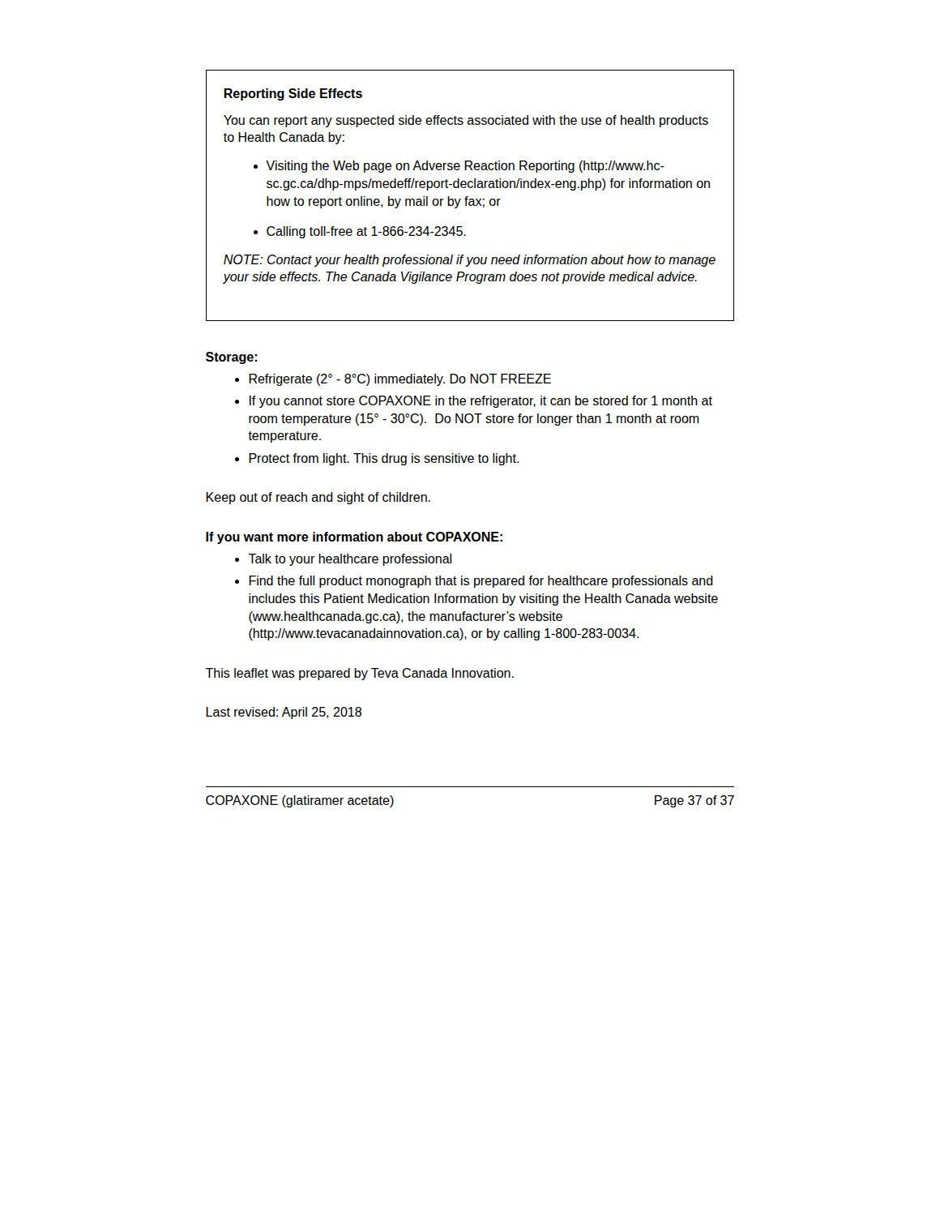Reporting Side Effects
You can report any suspected side effects associated with the use of health products to Health Canada by:
Visiting the Web page on Adverse Reaction Reporting (http://www.hc-sc.gc.ca/dhp-mps/medeff/report-declaration/index-eng.php) for information on how to report online, by mail or by fax; or
Calling toll-free at 1-866-234-2345.
NOTE: Contact your health professional if you need information about how to manage your side effects. The Canada Vigilance Program does not provide medical advice.
Storage:
Refrigerate (2° - 8°C) immediately. Do NOT FREEZE
If you cannot store COPAXONE in the refrigerator, it can be stored for 1 month at room temperature (15° - 30°C). Do NOT store for longer than 1 month at room temperature.
Protect from light. This drug is sensitive to light.
Keep out of reach and sight of children.
If you want more information about COPAXONE:
Talk to your healthcare professional
Find the full product monograph that is prepared for healthcare professionals and includes this Patient Medication Information by visiting the Health Canada website (www.healthcanada.gc.ca), the manufacturer’s website (http://www.tevacanadainnovation.ca), or by calling 1-800-283-0034.
This leaflet was prepared by Teva Canada Innovation.
Last revised: April 25, 2018
COPAXONE (glatiramer acetate) Page 37 of 37